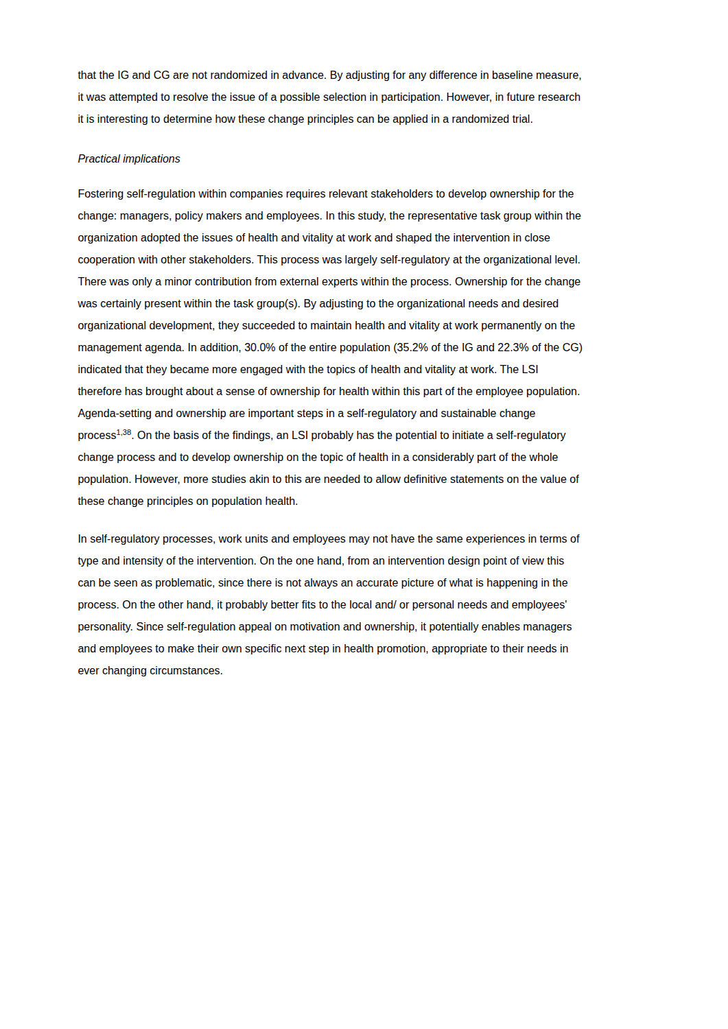that the IG and CG are not randomized in advance. By adjusting for any difference in baseline measure, it was attempted to resolve the issue of a possible selection in participation. However, in future research it is interesting to determine how these change principles can be applied in a randomized trial.
Practical implications
Fostering self-regulation within companies requires relevant stakeholders to develop ownership for the change: managers, policy makers and employees. In this study, the representative task group within the organization adopted the issues of health and vitality at work and shaped the intervention in close cooperation with other stakeholders. This process was largely self-regulatory at the organizational level. There was only a minor contribution from external experts within the process. Ownership for the change was certainly present within the task group(s). By adjusting to the organizational needs and desired organizational development, they succeeded to maintain health and vitality at work permanently on the management agenda. In addition, 30.0% of the entire population (35.2% of the IG and 22.3% of the CG) indicated that they became more engaged with the topics of health and vitality at work. The LSI therefore has brought about a sense of ownership for health within this part of the employee population. Agenda-setting and ownership are important steps in a self-regulatory and sustainable change process1,38. On the basis of the findings, an LSI probably has the potential to initiate a self-regulatory change process and to develop ownership on the topic of health in a considerably part of the whole population. However, more studies akin to this are needed to allow definitive statements on the value of these change principles on population health.
In self-regulatory processes, work units and employees may not have the same experiences in terms of type and intensity of the intervention. On the one hand, from an intervention design point of view this can be seen as problematic, since there is not always an accurate picture of what is happening in the process. On the other hand, it probably better fits to the local and/ or personal needs and employees' personality. Since self-regulation appeal on motivation and ownership, it potentially enables managers and employees to make their own specific next step in health promotion, appropriate to their needs in ever changing circumstances.